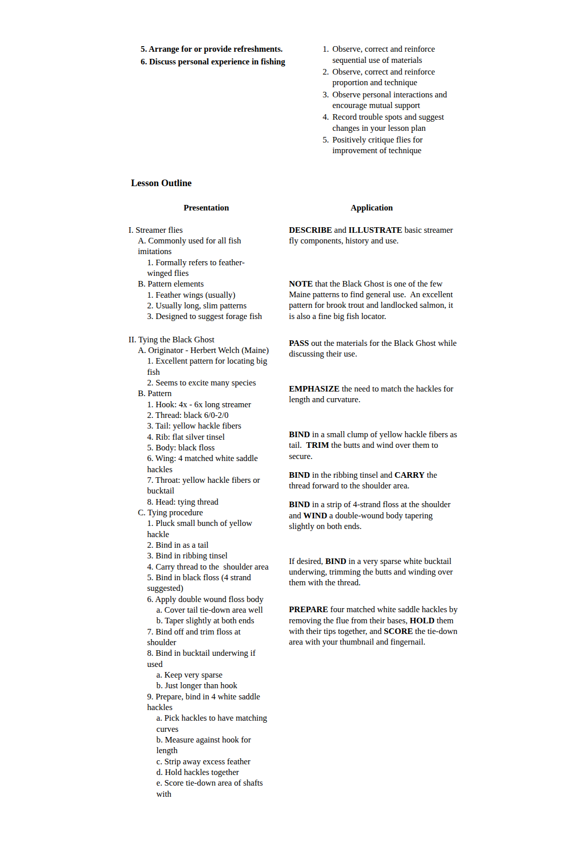5. Arrange for or provide refreshments.
6. Discuss personal experience in fishing
Observe, correct and reinforce sequential use of materials
Observe, correct and reinforce proportion and technique
Observe personal interactions and encourage mutual support
Record trouble spots and suggest changes in your lesson plan
Positively critique flies for improvement of technique
Lesson Outline
| Presentation | Application |
| --- | --- |
| I. Streamer flies A. Commonly used for all fish imitations 1. Formally refers to feather-winged flies B. Pattern elements 1. Feather wings (usually) 2. Usually long, slim patterns 3. Designed to suggest forage fish II. Tying the Black Ghost A. Originator - Herbert Welch (Maine) 1. Excellent pattern for locating big fish 2. Seems to excite many species B. Pattern 1. Hook: 4x - 6x long streamer 2. Thread: black 6/0-2/0 3. Tail: yellow hackle fibers 4. Rib: flat silver tinsel 5. Body: black floss 6. Wing: 4 matched white saddle hackles 7. Throat: yellow hackle fibers or bucktail 8. Head: tying thread C. Tying procedure 1. Pluck small bunch of yellow hackle 2. Bind in as a tail 3. Bind in ribbing tinsel 4. Carry thread to the shoulder area 5. Bind in black floss (4 strand suggested) 6. Apply double wound floss body a. Cover tail tie-down area well b. Taper slightly at both ends 7. Bind off and trim floss at shoulder 8. Bind in bucktail underwing if used a. Keep very sparse b. Just longer than hook 9. Prepare, bind in 4 white saddle hackles a. Pick hackles to have matching curves b. Measure against hook for length c. Strip away excess feather d. Hold hackles together e. Score tie-down area of shafts with | DESCRIBE and ILLUSTRATE basic streamer fly components, history and use. NOTE that the Black Ghost is one of the few Maine patterns to find general use. An excellent pattern for brook trout and landlocked salmon, it is also a fine big fish locator. PASS out the materials for the Black Ghost while discussing their use. EMPHASIZE the need to match the hackles for length and curvature. BIND in a small clump of yellow hackle fibers as tail. TRIM the butts and wind over them to secure. BIND in the ribbing tinsel and CARRY the thread forward to the shoulder area. BIND in a strip of 4-strand floss at the shoulder and WIND a double-wound body tapering slightly on both ends. If desired, BIND in a very sparse white bucktail underwing, trimming the butts and winding over them with the thread. PREPARE four matched white saddle hackles by removing the flue from their bases, HOLD them with their tips together, and SCORE the tie-down area with your thumbnail and fingernail. |